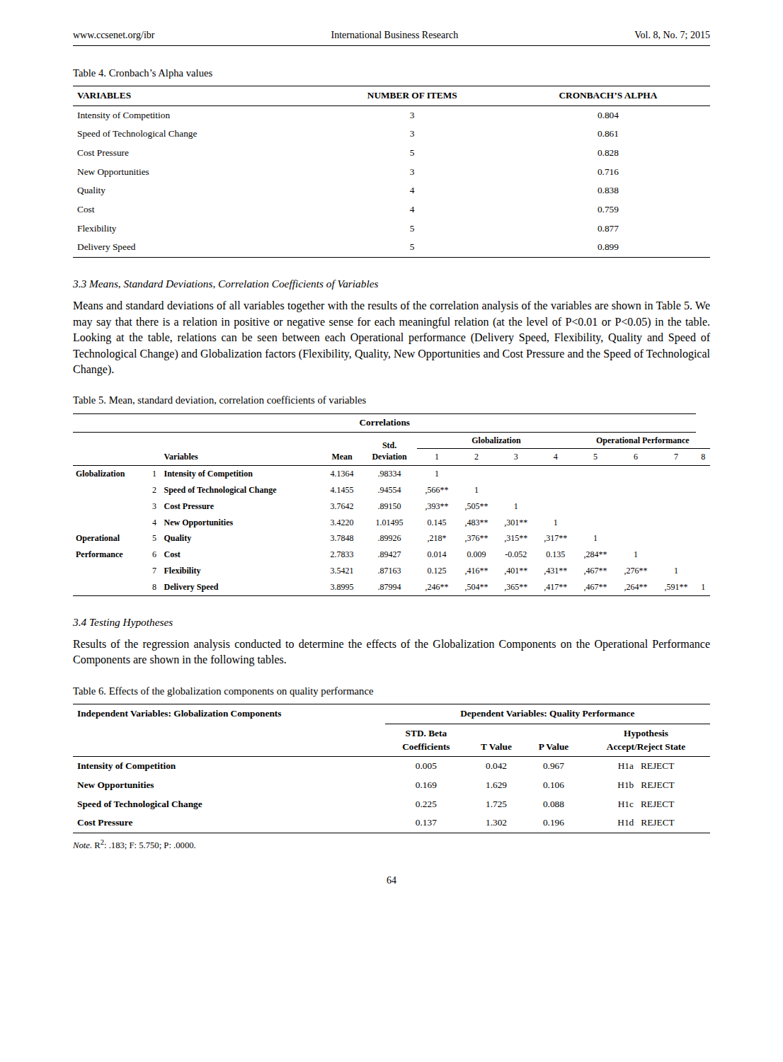www.ccsenet.org/ibr
International Business Research
Vol. 8, No. 7; 2015
Table 4. Cronbach’s Alpha values
| VARIABLES | NUMBER OF ITEMS | CRONBACH’S ALPHA |
| --- | --- | --- |
| Intensity of Competition | 3 | 0.804 |
| Speed of Technological Change | 3 | 0.861 |
| Cost Pressure | 5 | 0.828 |
| New Opportunities | 3 | 0.716 |
| Quality | 4 | 0.838 |
| Cost | 4 | 0.759 |
| Flexibility | 5 | 0.877 |
| Delivery Speed | 5 | 0.899 |
3.3 Means, Standard Deviations, Correlation Coefficients of Variables
Means and standard deviations of all variables together with the results of the correlation analysis of the variables are shown in Table 5. We may say that there is a relation in positive or negative sense for each meaningful relation (at the level of P<0.01 or P<0.05) in the table. Looking at the table, relations can be seen between each Operational performance (Delivery Speed, Flexibility, Quality and Speed of Technological Change) and Globalization factors (Flexibility, Quality, New Opportunities and Cost Pressure and the Speed of Technological Change).
Table 5. Mean, standard deviation, correlation coefficients of variables
| Correlations |
| | | Variables | Mean | Std. Deviation | Globalization | Operational Performance |
| 1 | 2 | 3 | 4 | 5 | 6 | 7 | 8 |
| Globalization | 1 | Intensity of Competition | 4.1364 | .98334 | 1 | | | | | | | |
| | 2 | Speed of Technological Change | 4.1455 | .94554 | ,566** | 1 | | | | | | |
| | 3 | Cost Pressure | 3.7642 | .89150 | ,393** | ,505** | 1 | | | | | |
| | 4 | New Opportunities | 3.4220 | 1.01495 | 0.145 | ,483** | ,301** | 1 | | | | |
| Operational | 5 | Quality | 3.7848 | .89926 | ,218* | ,376** | ,315** | ,317** | 1 | | | |
| Performance | 6 | Cost | 2.7833 | .89427 | 0.014 | 0.009 | -0.052 | 0.135 | ,284** | 1 | | |
| | 7 | Flexibility | 3.5421 | .87163 | 0.125 | ,416** | ,401** | ,431** | ,467** | ,276** | 1 | |
| | 8 | Delivery Speed | 3.8995 | .87994 | ,246** | ,504** | ,365** | ,417** | ,467** | ,264** | ,591** | 1 |
3.4 Testing Hypotheses
Results of the regression analysis conducted to determine the effects of the Globalization Components on the Operational Performance Components are shown in the following tables.
Table 6. Effects of the globalization components on quality performance
| Independent Variables: Globalization Components | Dependent Variables: Quality Performance |
| STD. Beta Coefficients | T Value | P Value | Hypothesis Accept/Reject State |
| Intensity of Competition | 0.005 | 0.042 | 0.967 | H1a REJECT |
| New Opportunities | 0.169 | 1.629 | 0.106 | H1b REJECT |
| Speed of Technological Change | 0.225 | 1.725 | 0.088 | H1c REJECT |
| Cost Pressure | 0.137 | 1.302 | 0.196 | H1d REJECT |
Note. R2: .183; F: 5.750; P: .0000.
64